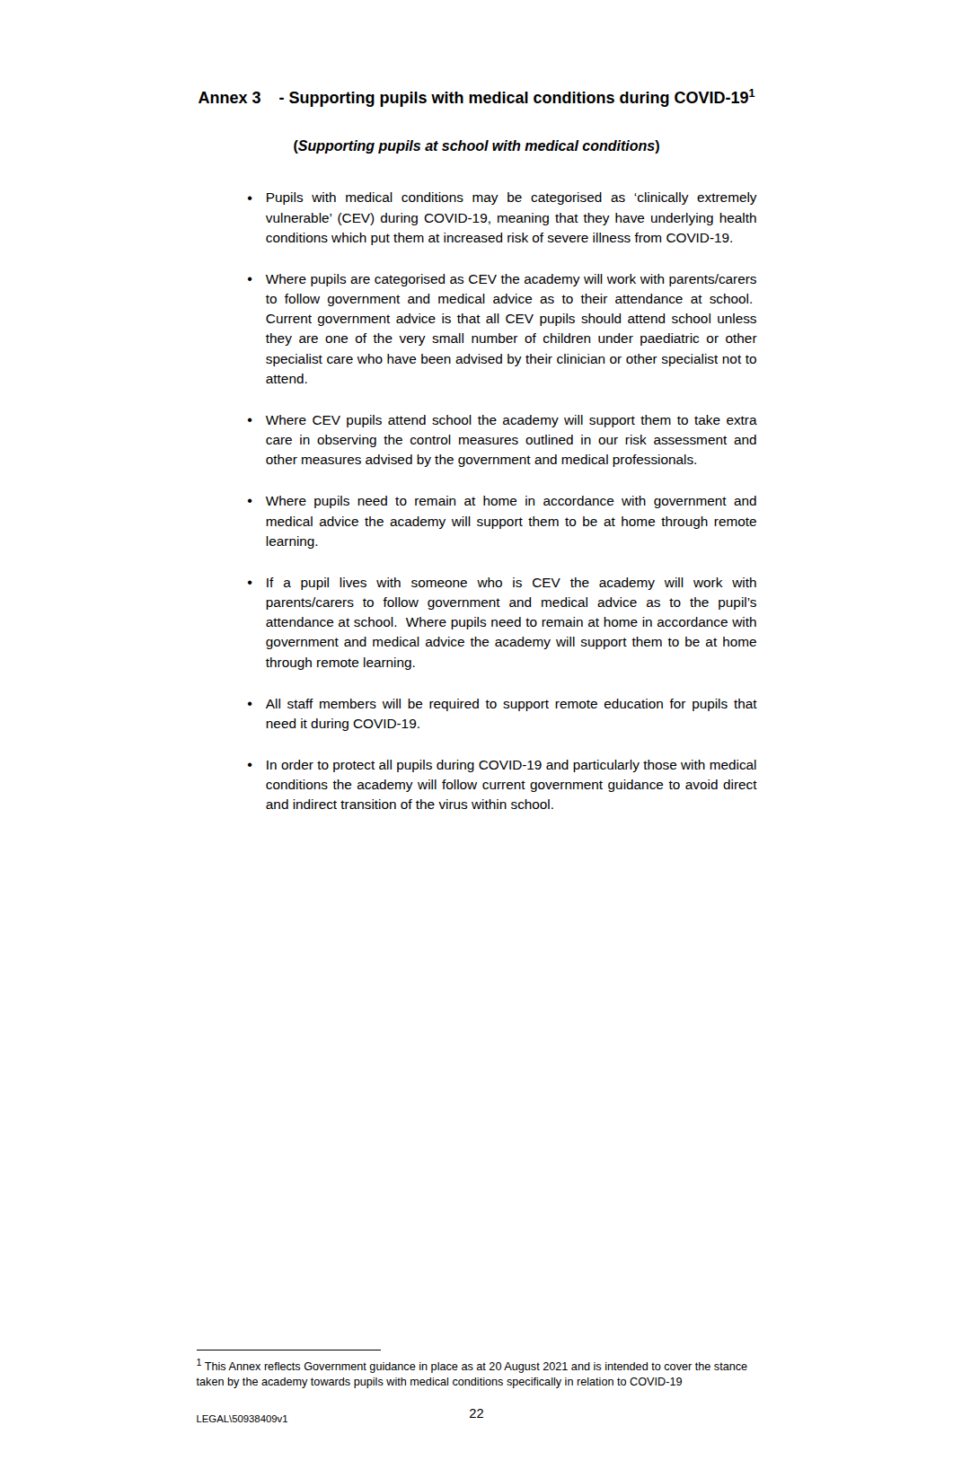Annex 3 - Supporting pupils with medical conditions during COVID-191
(Supporting pupils at school with medical conditions)
Pupils with medical conditions may be categorised as ‘clinically extremely vulnerable’ (CEV) during COVID-19, meaning that they have underlying health conditions which put them at increased risk of severe illness from COVID-19.
Where pupils are categorised as CEV the academy will work with parents/carers to follow government and medical advice as to their attendance at school. Current government advice is that all CEV pupils should attend school unless they are one of the very small number of children under paediatric or other specialist care who have been advised by their clinician or other specialist not to attend.
Where CEV pupils attend school the academy will support them to take extra care in observing the control measures outlined in our risk assessment and other measures advised by the government and medical professionals.
Where pupils need to remain at home in accordance with government and medical advice the academy will support them to be at home through remote learning.
If a pupil lives with someone who is CEV the academy will work with parents/carers to follow government and medical advice as to the pupil’s attendance at school. Where pupils need to remain at home in accordance with government and medical advice the academy will support them to be at home through remote learning.
All staff members will be required to support remote education for pupils that need it during COVID-19.
In order to protect all pupils during COVID-19 and particularly those with medical conditions the academy will follow current government guidance to avoid direct and indirect transition of the virus within school.
1 This Annex reflects Government guidance in place as at 20 August 2021 and is intended to cover the stance taken by the academy towards pupils with medical conditions specifically in relation to COVID-19
22
LEGAL\50938409v1